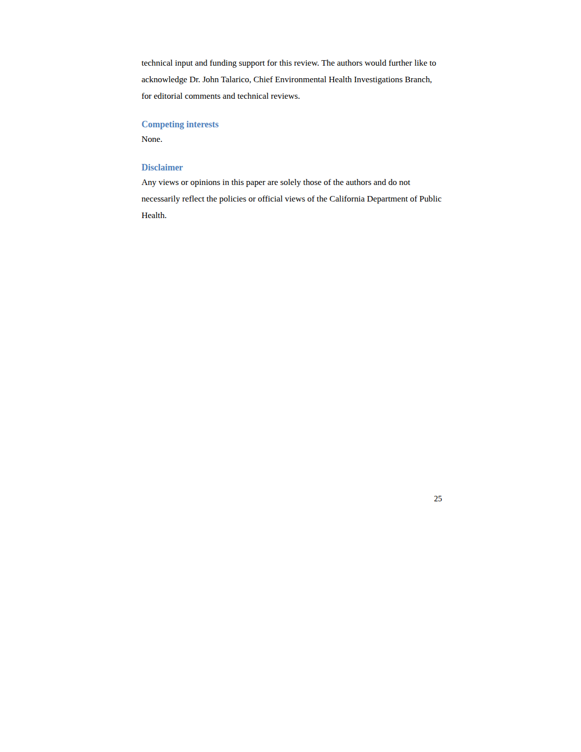technical input and funding support for this review. The authors would further like to acknowledge Dr. John Talarico, Chief Environmental Health Investigations Branch, for editorial comments and technical reviews.
Competing interests
None.
Disclaimer
Any views or opinions in this paper are solely those of the authors and do not necessarily reflect the policies or official views of the California Department of Public Health.
25